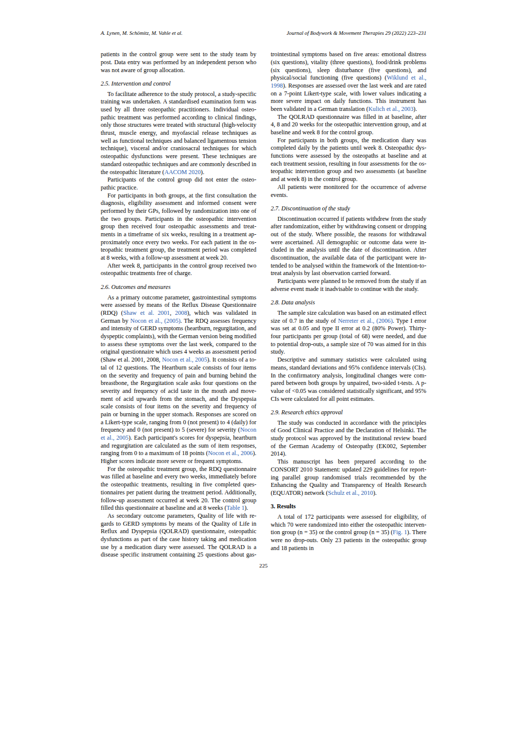A. Lynen, M. Schömitz, M. Vahle et al.
Journal of Bodywork & Movement Therapies 29 (2022) 223–231
patients in the control group were sent to the study team by post. Data entry was performed by an independent person who was not aware of group allocation.
2.5. Intervention and control
To facilitate adherence to the study protocol, a study-specific training was undertaken. A standardised examination form was used by all three osteopathic practitioners. Individual osteopathic treatment was performed according to clinical findings, only those structures were treated with structural (high-velocity thrust, muscle energy, and myofascial release techniques as well as functional techniques and balanced ligamentous tension technique), visceral and/or craniosacral techniques for which osteopathic dysfunctions were present. These techniques are standard osteopathic techniques and are commonly described in the osteopathic literature (AACOM 2020).
Participants of the control group did not enter the osteopathic practice.
For participants in both groups, at the first consultation the diagnosis, eligibility assessment and informed consent were performed by their GPs, followed by randomization into one of the two groups. Participants in the osteopathic intervention group then received four osteopathic assessments and treatments in a timeframe of six weeks, resulting in a treatment approximately once every two weeks. For each patient in the osteopathic treatment group, the treatment period was completed at 8 weeks, with a follow-up assessment at week 20.
After week 8, participants in the control group received two osteopathic treatments free of charge.
2.6. Outcomes and measures
As a primary outcome parameter, gastrointestinal symptoms were assessed by means of the Reflux Disease Questionnaire (RDQ) (Shaw et al. 2001, 2008), which was validated in German by Nocon et al., (2005). The RDQ assesses frequency and intensity of GERD symptoms (heartburn, regurgitation, and dyspeptic complaints), with the German version being modified to assess these symptoms over the last week, compared to the original questionnaire which uses 4 weeks as assessment period (Shaw et al. 2001, 2008, Nocon et al., 2005). It consists of a total of 12 questions. The Heartburn scale consists of four items on the severity and frequency of pain and burning behind the breastbone, the Regurgitation scale asks four questions on the severity and frequency of acid taste in the mouth and movement of acid upwards from the stomach, and the Dyspepsia scale consists of four items on the severity and frequency of pain or burning in the upper stomach. Responses are scored on a Likert-type scale, ranging from 0 (not present) to 4 (daily) for frequency and 0 (not present) to 5 (severe) for severity (Nocon et al., 2005). Each participant's scores for dyspepsia, heartburn and regurgitation are calculated as the sum of item responses, ranging from 0 to a maximum of 18 points (Nocon et al., 2006). Higher scores indicate more severe or frequent symptoms.
For the osteopathic treatment group, the RDQ questionnaire was filled at baseline and every two weeks, immediately before the osteopathic treatments, resulting in five completed questionnaires per patient during the treatment period. Additionally, follow-up assessment occurred at week 20. The control group filled this questionnaire at baseline and at 8 weeks (Table 1).
As secondary outcome parameters, Quality of life with regards to GERD symptoms by means of the Quality of Life in Reflux and Dyspepsia (QOLRAD) questionnaire, osteopathic dysfunctions as part of the case history taking and medication use by a medication diary were assessed. The QOLRAD is a disease specific instrument containing 25 questions about gastrointestinal symptoms based on five areas: emotional distress (six questions), vitality (three questions), food/drink problems (six questions), sleep disturbance (five questions), and physical/social functioning (five questions) (Wiklund et al., 1998). Responses are assessed over the last week and are rated on a 7-point Likert-type scale, with lower values indicating a more severe impact on daily functions. This instrument has been validated in a German translation (Kulich et al., 2003).
The QOLRAD questionnaire was filled in at baseline, after 4, 8 and 20 weeks for the osteopathic intervention group, and at baseline and week 8 for the control group.
For participants in both groups, the medication diary was completed daily by the patients until week 8. Osteopathic dysfunctions were assessed by the osteopaths at baseline and at each treatment session, resulting in four assessments for the osteopathic intervention group and two assessments (at baseline and at week 8) in the control group.
All patients were monitored for the occurrence of adverse events.
2.7. Discontinuation of the study
Discontinuation occurred if patients withdrew from the study after randomization, either by withdrawing consent or dropping out of the study. Where possible, the reasons for withdrawal were ascertained. All demographic or outcome data were included in the analysis until the date of discontinuation. After discontinuation, the available data of the participant were intended to be analysed within the framework of the Intention-to-treat analysis by last observation carried forward.
Participants were planned to be removed from the study if an adverse event made it inadvisable to continue with the study.
2.8. Data analysis
The sample size calculation was based on an estimated effect size of 0.7 in the study of Nerreter et al., (2006). Type I error was set at 0.05 and type II error at 0.2 (80% Power). Thirty-four participants per group (total of 68) were needed, and due to potential drop-outs, a sample size of 70 was aimed for in this study.
Descriptive and summary statistics were calculated using means, standard deviations and 95% confidence intervals (CIs). In the confirmatory analysis, longitudinal changes were compared between both groups by unpaired, two-sided t-tests. A p-value of <0.05 was considered statistically significant, and 95% CIs were calculated for all point estimates.
2.9. Research ethics approval
The study was conducted in accordance with the principles of Good Clinical Practice and the Declaration of Helsinki. The study protocol was approved by the institutional review board of the German Academy of Osteopathy (EK002, September 2014).
This manuscript has been prepared according to the CONSORT 2010 Statement: updated 229 guidelines for reporting parallel group randomised trials recommended by the Enhancing the Quality and Transparency of Health Research (EQUATOR) network (Schulz et al., 2010).
3. Results
A total of 172 participants were assessed for eligibility, of which 70 were randomized into either the osteopathic intervention group (n = 35) or the control group (n = 35) (Fig. 1). There were no drop-outs. Only 23 patients in the osteopathic group and 18 patients in
225